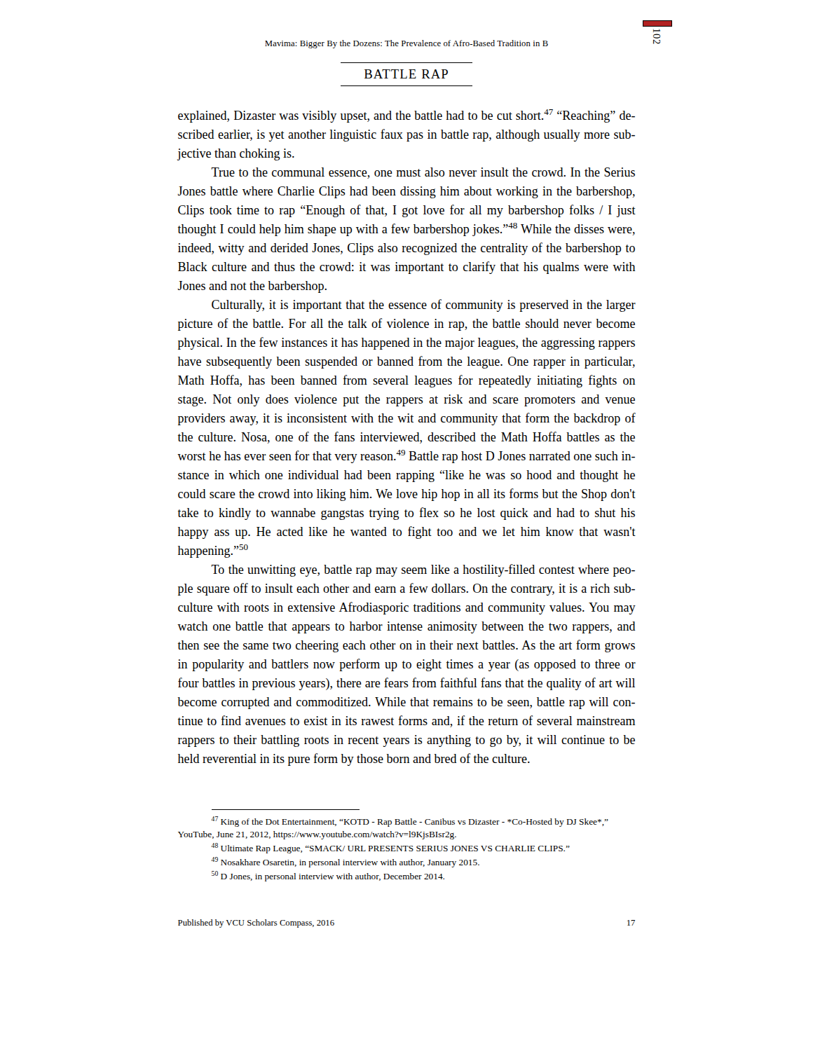102
Mavima: Bigger By the Dozens: The Prevalence of Afro-Based Tradition in B
BATTLE RAP
explained, Dizaster was visibly upset, and the battle had to be cut short.47 “Reaching” described earlier, is yet another linguistic faux pas in battle rap, although usually more subjective than choking is.
True to the communal essence, one must also never insult the crowd. In the Serius Jones battle where Charlie Clips had been dissing him about working in the barbershop, Clips took time to rap “Enough of that, I got love for all my barbershop folks / I just thought I could help him shape up with a few barbershop jokes.”48 While the disses were, indeed, witty and derided Jones, Clips also recognized the centrality of the barbershop to Black culture and thus the crowd: it was important to clarify that his qualms were with Jones and not the barbershop.
Culturally, it is important that the essence of community is preserved in the larger picture of the battle. For all the talk of violence in rap, the battle should never become physical. In the few instances it has happened in the major leagues, the aggressing rappers have subsequently been suspended or banned from the league. One rapper in particular, Math Hoffa, has been banned from several leagues for repeatedly initiating fights on stage. Not only does violence put the rappers at risk and scare promoters and venue providers away, it is inconsistent with the wit and community that form the backdrop of the culture. Nosa, one of the fans interviewed, described the Math Hoffa battles as the worst he has ever seen for that very reason.49 Battle rap host D Jones narrated one such instance in which one individual had been rapping “like he was so hood and thought he could scare the crowd into liking him. We love hip hop in all its forms but the Shop don't take to kindly to wannabe gangstas trying to flex so he lost quick and had to shut his happy ass up. He acted like he wanted to fight too and we let him know that wasn't happening.”50
To the unwitting eye, battle rap may seem like a hostility-filled contest where people square off to insult each other and earn a few dollars. On the contrary, it is a rich subculture with roots in extensive Afrodiasporic traditions and community values. You may watch one battle that appears to harbor intense animosity between the two rappers, and then see the same two cheering each other on in their next battles. As the art form grows in popularity and battlers now perform up to eight times a year (as opposed to three or four battles in previous years), there are fears from faithful fans that the quality of art will become corrupted and commoditized. While that remains to be seen, battle rap will continue to find avenues to exist in its rawest forms and, if the return of several mainstream rappers to their battling roots in recent years is anything to go by, it will continue to be held reverential in its pure form by those born and bred of the culture.
47 King of the Dot Entertainment, “KOTD - Rap Battle - Canibus vs Dizaster - *Co-Hosted by DJ Skee*,” YouTube, June 21, 2012, https://www.youtube.com/watch?v=l9KjsBIsr2g.
48 Ultimate Rap League, “SMACK/ URL PRESENTS SERIUS JONES VS CHARLIE CLIPS.”
49 Nosakhare Osaretin, in personal interview with author, January 2015.
50 D Jones, in personal interview with author, December 2014.
Published by VCU Scholars Compass, 2016
17